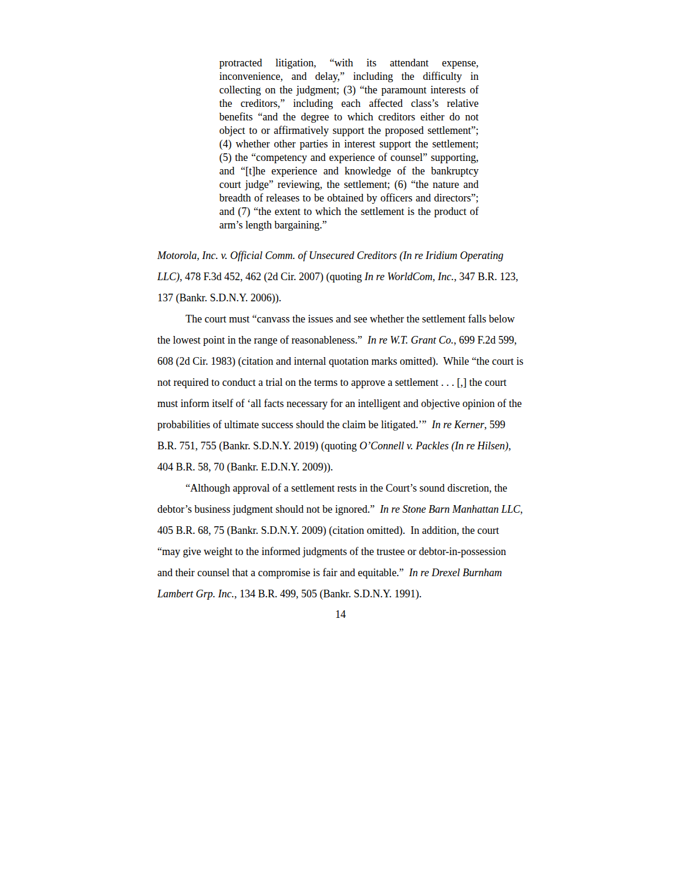protracted litigation, “with its attendant expense, inconvenience, and delay,” including the difficulty in collecting on the judgment; (3) “the paramount interests of the creditors,” including each affected class’s relative benefits “and the degree to which creditors either do not object to or affirmatively support the proposed settlement”; (4) whether other parties in interest support the settlement; (5) the “competency and experience of counsel” supporting, and “[t]he experience and knowledge of the bankruptcy court judge” reviewing, the settlement; (6) “the nature and breadth of releases to be obtained by officers and directors”; and (7) “the extent to which the settlement is the product of arm’s length bargaining.”
Motorola, Inc. v. Official Comm. of Unsecured Creditors (In re Iridium Operating LLC), 478 F.3d 452, 462 (2d Cir. 2007) (quoting In re WorldCom, Inc., 347 B.R. 123, 137 (Bankr. S.D.N.Y. 2006)).
The court must “canvass the issues and see whether the settlement falls below the lowest point in the range of reasonableness.” In re W.T. Grant Co., 699 F.2d 599, 608 (2d Cir. 1983) (citation and internal quotation marks omitted). While “the court is not required to conduct a trial on the terms to approve a settlement . . . [,] the court must inform itself of ‘all facts necessary for an intelligent and objective opinion of the probabilities of ultimate success should the claim be litigated.’” In re Kerner, 599 B.R. 751, 755 (Bankr. S.D.N.Y. 2019) (quoting O’Connell v. Packles (In re Hilsen), 404 B.R. 58, 70 (Bankr. E.D.N.Y. 2009)).
“Although approval of a settlement rests in the Court’s sound discretion, the debtor’s business judgment should not be ignored.” In re Stone Barn Manhattan LLC, 405 B.R. 68, 75 (Bankr. S.D.N.Y. 2009) (citation omitted). In addition, the court “may give weight to the informed judgments of the trustee or debtor-in-possession and their counsel that a compromise is fair and equitable.” In re Drexel Burnham Lambert Grp. Inc., 134 B.R. 499, 505 (Bankr. S.D.N.Y. 1991).
14